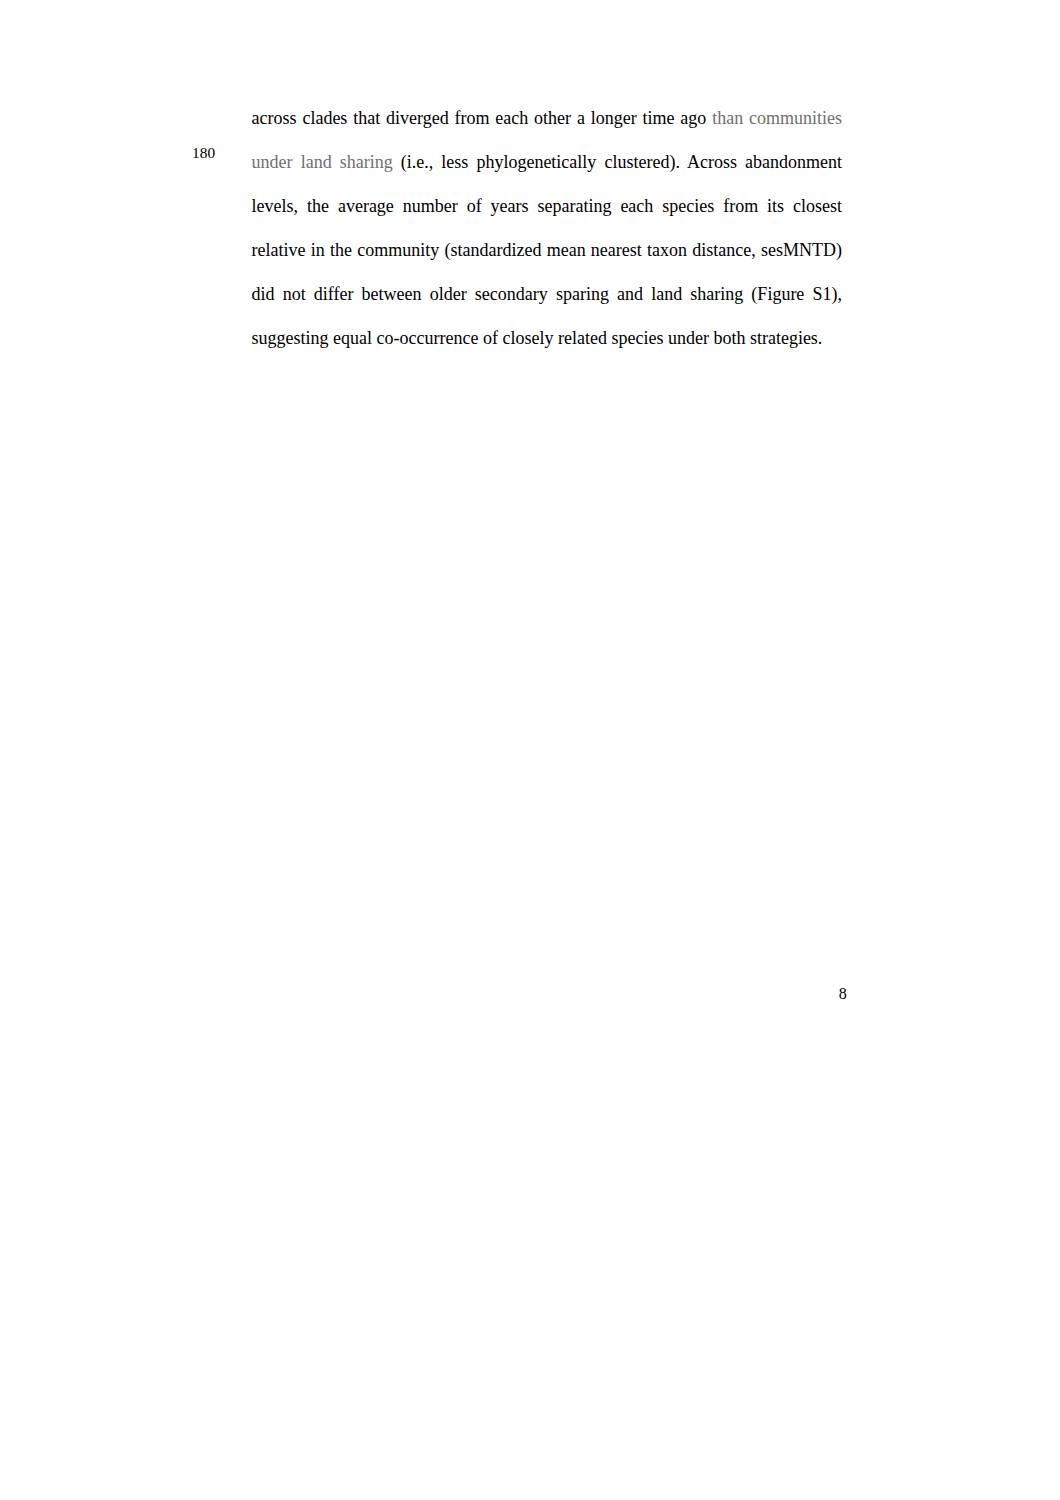180
across clades that diverged from each other a longer time ago than communities under land sharing (i.e., less phylogenetically clustered). Across abandonment levels, the average number of years separating each species from its closest relative in the community (standardized mean nearest taxon distance, sesMNTD) did not differ between older secondary sparing and land sharing (Figure S1), suggesting equal co-occurrence of closely related species under both strategies.
8